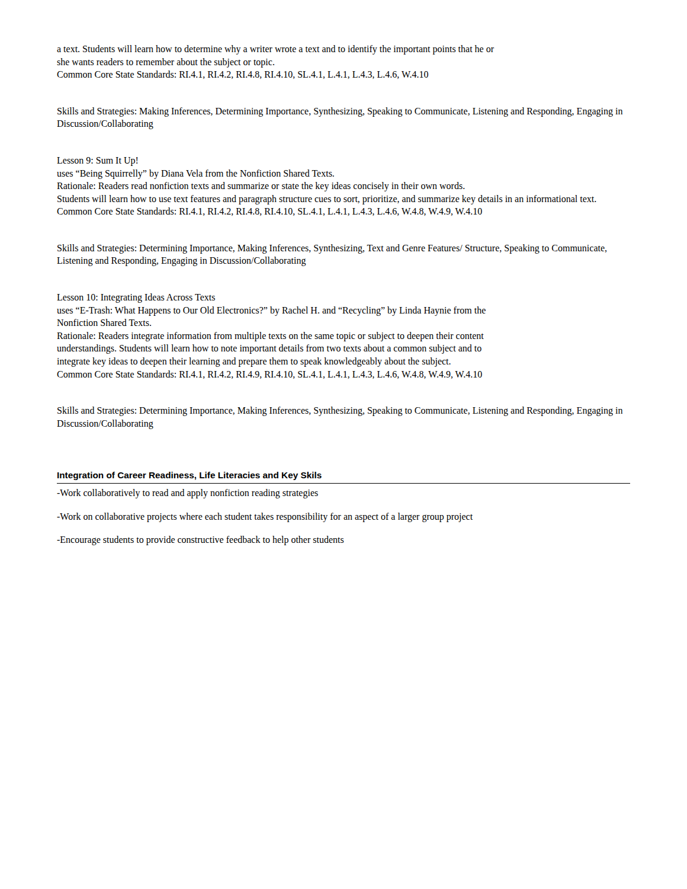a text. Students will learn how to determine why a writer wrote a text and to identify the important points that he or
she wants readers to remember about the subject or topic.
Common Core State Standards: RI.4.1, RI.4.2, RI.4.8, RI.4.10, SL.4.1, L.4.1, L.4.3, L.4.6, W.4.10
Skills and Strategies: Making Inferences, Determining Importance, Synthesizing, Speaking to Communicate, Listening and Responding, Engaging in Discussion/Collaborating
Lesson 9: Sum It Up!
uses “Being Squirrelly” by Diana Vela from the Nonfiction Shared Texts.
Rationale: Readers read nonfiction texts and summarize or state the key ideas concisely in their own words.
Students will learn how to use text features and paragraph structure cues to sort, prioritize, and summarize key details in an informational text.
Common Core State Standards: RI.4.1, RI.4.2, RI.4.8, RI.4.10, SL.4.1, L.4.1, L.4.3, L.4.6, W.4.8, W.4.9, W.4.10
Skills and Strategies: Determining Importance, Making Inferences, Synthesizing, Text and Genre Features/ Structure, Speaking to Communicate, Listening and Responding, Engaging in Discussion/Collaborating
Lesson 10: Integrating Ideas Across Texts
uses “E-Trash: What Happens to Our Old Electronics?” by Rachel H. and “Recycling” by Linda Haynie from the
Nonfiction Shared Texts.
Rationale: Readers integrate information from multiple texts on the same topic or subject to deepen their content
understandings. Students will learn how to note important details from two texts about a common subject and to
integrate key ideas to deepen their learning and prepare them to speak knowledgeably about the subject.
Common Core State Standards: RI.4.1, RI.4.2, RI.4.9, RI.4.10, SL.4.1, L.4.1, L.4.3, L.4.6, W.4.8, W.4.9, W.4.10
Skills and Strategies: Determining Importance, Making Inferences, Synthesizing, Speaking to Communicate, Listening and Responding, Engaging in Discussion/Collaborating
Integration of Career Readiness, Life Literacies and Key Skils
-Work collaboratively to read and apply nonfiction reading strategies
-Work on collaborative projects where each student takes responsibility for an aspect of a larger group project
-Encourage students to provide constructive feedback to help other students